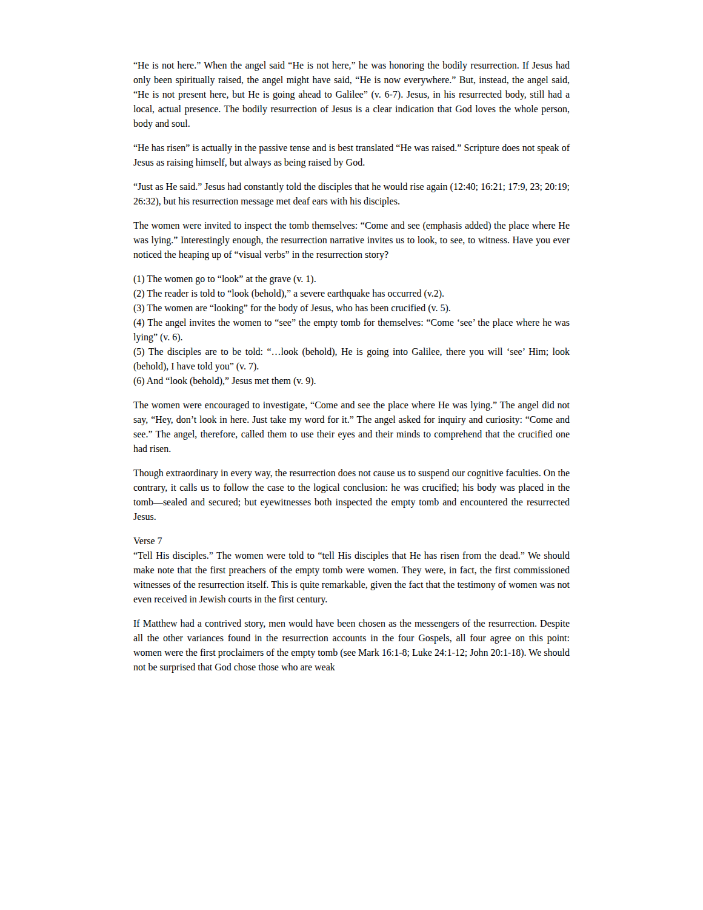“He is not here.” When the angel said “He is not here,” he was honoring the bodily resurrection. If Jesus had only been spiritually raised, the angel might have said, “He is now everywhere.” But, instead, the angel said, “He is not present here, but He is going ahead to Galilee” (v. 6-7). Jesus, in his resurrected body, still had a local, actual presence. The bodily resurrection of Jesus is a clear indication that God loves the whole person, body and soul.
“He has risen” is actually in the passive tense and is best translated “He was raised.” Scripture does not speak of Jesus as raising himself, but always as being raised by God.
“Just as He said.” Jesus had constantly told the disciples that he would rise again (12:40; 16:21; 17:9, 23; 20:19; 26:32), but his resurrection message met deaf ears with his disciples.
The women were invited to inspect the tomb themselves: “Come and see (emphasis added) the place where He was lying.” Interestingly enough, the resurrection narrative invites us to look, to see, to witness. Have you ever noticed the heaping up of “visual verbs” in the resurrection story?
(1) The women go to “look” at the grave (v. 1).
(2) The reader is told to “look (behold),” a severe earthquake has occurred (v.2).
(3) The women are “looking” for the body of Jesus, who has been crucified (v. 5).
(4) The angel invites the women to “see” the empty tomb for themselves: “Come ‘see’ the place where he was lying” (v. 6).
(5) The disciples are to be told: “…look (behold), He is going into Galilee, there you will ‘see’ Him; look (behold), I have told you” (v. 7).
(6) And “look (behold),” Jesus met them (v. 9).
The women were encouraged to investigate, “Come and see the place where He was lying.” The angel did not say, “Hey, don’t look in here. Just take my word for it.” The angel asked for inquiry and curiosity: “Come and see.” The angel, therefore, called them to use their eyes and their minds to comprehend that the crucified one had risen.
Though extraordinary in every way, the resurrection does not cause us to suspend our cognitive faculties. On the contrary, it calls us to follow the case to the logical conclusion: he was crucified; his body was placed in the tomb—sealed and secured; but eyewitnesses both inspected the empty tomb and encountered the resurrected Jesus.
Verse 7
“Tell His disciples.” The women were told to “tell His disciples that He has risen from the dead.” We should make note that the first preachers of the empty tomb were women. They were, in fact, the first commissioned witnesses of the resurrection itself. This is quite remarkable, given the fact that the testimony of women was not even received in Jewish courts in the first century.
If Matthew had a contrived story, men would have been chosen as the messengers of the resurrection. Despite all the other variances found in the resurrection accounts in the four Gospels, all four agree on this point: women were the first proclaimers of the empty tomb (see Mark 16:1-8; Luke 24:1-12; John 20:1-18). We should not be surprised that God chose those who are weak